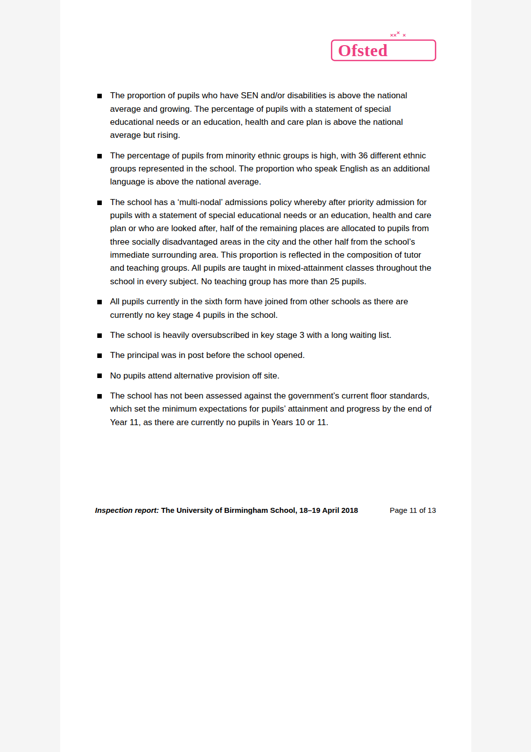×× × × Ofsted
The proportion of pupils who have SEN and/or disabilities is above the national average and growing. The percentage of pupils with a statement of special educational needs or an education, health and care plan is above the national average but rising.
The percentage of pupils from minority ethnic groups is high, with 36 different ethnic groups represented in the school. The proportion who speak English as an additional language is above the national average.
The school has a ‘multi-nodal’ admissions policy whereby after priority admission for pupils with a statement of special educational needs or an education, health and care plan or who are looked after, half of the remaining places are allocated to pupils from three socially disadvantaged areas in the city and the other half from the school’s immediate surrounding area. This proportion is reflected in the composition of tutor and teaching groups. All pupils are taught in mixed-attainment classes throughout the school in every subject. No teaching group has more than 25 pupils.
All pupils currently in the sixth form have joined from other schools as there are currently no key stage 4 pupils in the school.
The school is heavily oversubscribed in key stage 3 with a long waiting list.
The principal was in post before the school opened.
No pupils attend alternative provision off site.
The school has not been assessed against the government’s current floor standards, which set the minimum expectations for pupils’ attainment and progress by the end of Year 11, as there are currently no pupils in Years 10 or 11.
Inspection report: The University of Birmingham School, 18–19 April 2018 Page 11 of 13